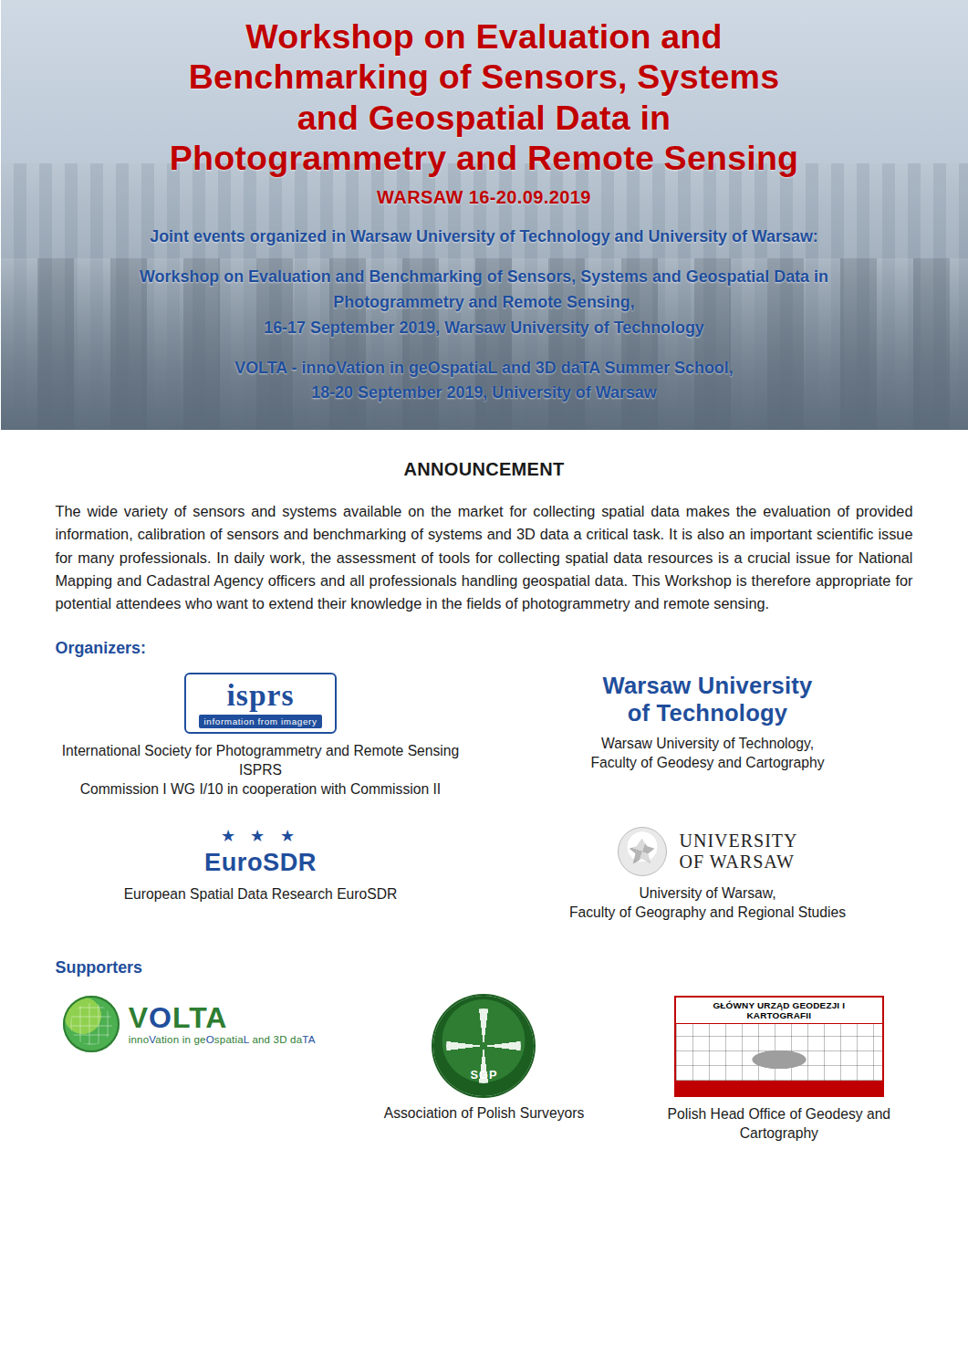Workshop on Evaluation and
Benchmarking of Sensors, Systems
and Geospatial Data in
Photogrammetry and Remote Sensing
WARSAW 16-20.09.2019
Joint events organized in Warsaw University of Technology and University of Warsaw:
Workshop on Evaluation and Benchmarking of Sensors, Systems and Geospatial Data in Photogrammetry and Remote Sensing,
16-17 September 2019, Warsaw University of Technology
VOLTA - innoVation in geOspatiaL and 3D daTA Summer School,
18-20 September 2019, University of Warsaw
ANNOUNCEMENT
The wide variety of sensors and systems available on the market for collecting spatial data makes the evaluation of provided information, calibration of sensors and benchmarking of systems and 3D data a critical task. It is also an important scientific issue for many professionals. In daily work, the assessment of tools for collecting spatial data resources is a crucial issue for National Mapping and Cadastral Agency officers and all professionals handling geospatial data. This Workshop is therefore appropriate for potential attendees who want to extend their knowledge in the fields of photogrammetry and remote sensing.
Organizers:
isprs
information from imagery
International Society for Photogrammetry and Remote Sensing ISPRS
Commission I WG I/10 in cooperation with Commission II
Warsaw University
of Technology
Warsaw University of Technology,
Faculty of Geodesy and Cartography
★ ★ ★
Euro SDR
European Spatial Data Research EuroSDR
UNIVERSITY
OF WARSAW
University of Warsaw,
Faculty of Geography and Regional Studies
Supporters
VOLTA
innoVation in geOspatiaL and 3D daTA
Association of Polish Surveyors
GŁÓWNY URZĄD GEODEZJI I KARTOGRAFII
Polish Head Office of Geodesy and Cartography